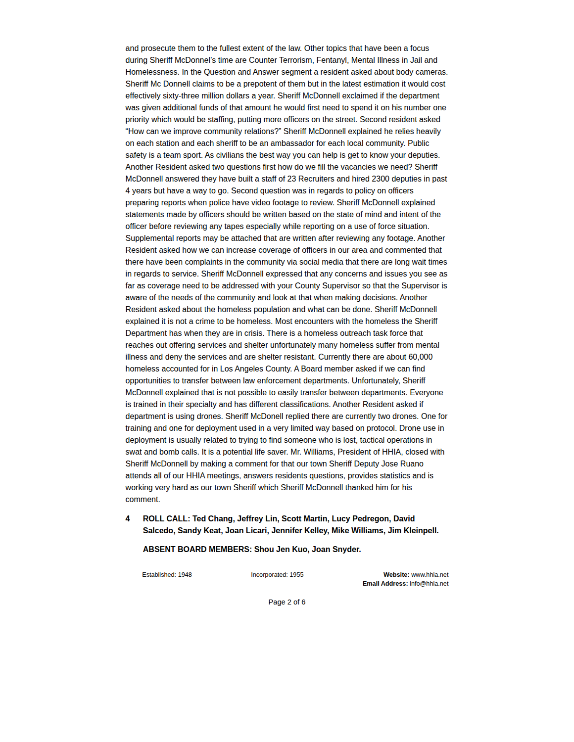and prosecute them to the fullest extent of the law. Other topics that have been a focus during Sheriff McDonnel’s time are Counter Terrorism, Fentanyl, Mental Illness in Jail and Homelessness. In the Question and Answer segment a resident asked about body cameras. Sheriff Mc Donnell claims to be a prepotent of them but in the latest estimation it would cost effectively sixty-three million dollars a year. Sheriff McDonnell exclaimed if the department was given additional funds of that amount he would first need to spend it on his number one priority which would be staffing, putting more officers on the street. Second resident asked “How can we improve community relations?” Sheriff McDonnell explained he relies heavily on each station and each sheriff to be an ambassador for each local community. Public safety is a team sport. As civilians the best way you can help is get to know your deputies. Another Resident asked two questions first how do we fill the vacancies we need? Sheriff McDonnell answered they have built a staff of 23 Recruiters and hired 2300 deputies in past 4 years but have a way to go. Second question was in regards to policy on officers preparing reports when police have video footage to review. Sheriff McDonnell explained statements made by officers should be written based on the state of mind and intent of the officer before reviewing any tapes especially while reporting on a use of force situation. Supplemental reports may be attached that are written after reviewing any footage. Another Resident asked how we can increase coverage of officers in our area and commented that there have been complaints in the community via social media that there are long wait times in regards to service. Sheriff McDonnell expressed that any concerns and issues you see as far as coverage need to be addressed with your County Supervisor so that the Supervisor is aware of the needs of the community and look at that when making decisions. Another Resident asked about the homeless population and what can be done. Sheriff McDonnell explained it is not a crime to be homeless. Most encounters with the homeless the Sheriff Department has when they are in crisis. There is a homeless outreach task force that reaches out offering services and shelter unfortunately many homeless suffer from mental illness and deny the services and are shelter resistant. Currently there are about 60,000 homeless accounted for in Los Angeles County. A Board member asked if we can find opportunities to transfer between law enforcement departments. Unfortunately, Sheriff McDonnell explained that is not possible to easily transfer between departments. Everyone is trained in their specialty and has different classifications. Another Resident asked if department is using drones. Sheriff McDonell replied there are currently two drones. One for training and one for deployment used in a very limited way based on protocol. Drone use in deployment is usually related to trying to find someone who is lost, tactical operations in swat and bomb calls. It is a potential life saver. Mr. Williams, President of HHIA, closed with Sheriff McDonnell by making a comment for that our town Sheriff Deputy Jose Ruano attends all of our HHIA meetings, answers residents questions, provides statistics and is working very hard as our town Sheriff which Sheriff McDonnell thanked him for his comment.
4
ROLL CALL: Ted Chang, Jeffrey Lin, Scott Martin, Lucy Pedregon, David Salcedo, Sandy Keat, Joan Licari, Jennifer Kelley, Mike Williams, Jim Kleinpell.
ABSENT BOARD MEMBERS: Shou Jen Kuo, Joan Snyder.
Established: 1948
Incorporated: 1955
Website: www.hhia.net
Email Address: info@hhia.net
Page 2 of 6